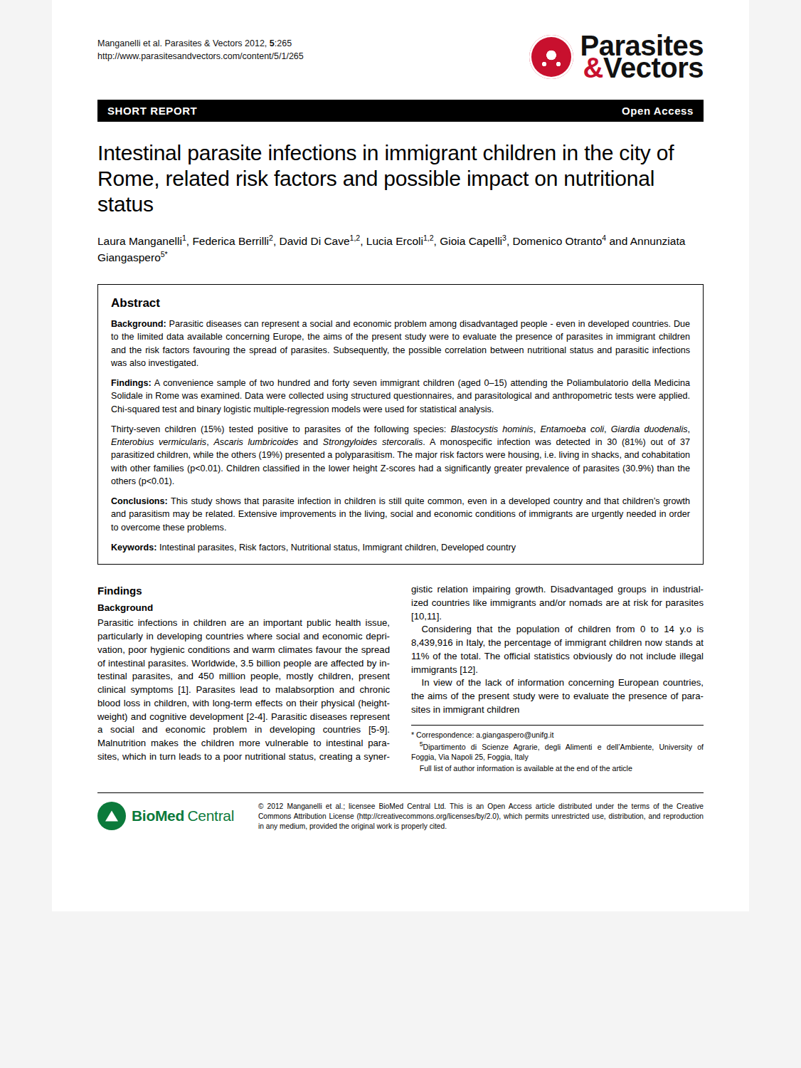Manganelli et al. Parasites & Vectors 2012, 5:265
http://www.parasitesandvectors.com/content/5/1/265
Parasites
&Vectors
Short Report
Open Access
Intestinal parasite infections in immigrant children in the city of Rome, related risk factors and possible impact on nutritional status
Laura Manganelli1, Federica Berrilli2, David Di Cave1,2, Lucia Ercoli1,2, Gioia Capelli3, Domenico Otranto4 and Annunziata Giangaspero5*
Abstract
Background: Parasitic diseases can represent a social and economic problem among disadvantaged people - even in developed countries. Due to the limited data available concerning Europe, the aims of the present study were to evaluate the presence of parasites in immigrant children and the risk factors favouring the spread of parasites. Subsequently, the possible correlation between nutritional status and parasitic infections was also investigated.
Findings: A convenience sample of two hundred and forty seven immigrant children (aged 0–15) attending the Poliambulatorio della Medicina Solidale in Rome was examined. Data were collected using structured questionnaires, and parasitological and anthropometric tests were applied. Chi-squared test and binary logistic multiple-regression models were used for statistical analysis.
Thirty-seven children (15%) tested positive to parasites of the following species: Blastocystis hominis, Entamoeba coli, Giardia duodenalis, Enterobius vermicularis, Ascaris lumbricoides and Strongyloides stercoralis. A monospecific infection was detected in 30 (81%) out of 37 parasitized children, while the others (19%) presented a polyparasitism. The major risk factors were housing, i.e. living in shacks, and cohabitation with other families (p<0.01). Children classified in the lower height Z-scores had a significantly greater prevalence of parasites (30.9%) than the others (p<0.01).
Conclusions: This study shows that parasite infection in children is still quite common, even in a developed country and that children’s growth and parasitism may be related. Extensive improvements in the living, social and economic conditions of immigrants are urgently needed in order to overcome these problems.
Keywords: Intestinal parasites, Risk factors, Nutritional status, Immigrant children, Developed country
Findings
Background
Parasitic infections in children are an important public health issue, particularly in developing countries where social and economic deprivation, poor hygienic conditions and warm climates favour the spread of intestinal parasites. Worldwide, 3.5 billion people are affected by intestinal parasites, and 450 million people, mostly children, present clinical symptoms [1]. Parasites lead to malabsorption and chronic blood loss in children, with long-term effects on their physical (height-weight) and cognitive development [2-4]. Parasitic diseases represent a social and economic problem in developing countries [5-9]. Malnutrition makes the children more vulnerable to intestinal parasites, which in turn leads to a poor nutritional status, creating a synergistic relation impairing growth. Disadvantaged groups in industrialized countries like immigrants and/or nomads are at risk for parasites [10,11].
Considering that the population of children from 0 to 14 y.o is 8,439,916 in Italy, the percentage of immigrant children now stands at 11% of the total. The official statistics obviously do not include illegal immigrants [12].
In view of the lack of information concerning European countries, the aims of the present study were to evaluate the presence of parasites in immigrant children
* Correspondence: a.giangaspero@unifg.it
5Dipartimento di Scienze Agrarie, degli Alimenti e dell’Ambiente, University of Foggia, Via Napoli 25, Foggia, Italy
Full list of author information is available at the end of the article
BioMed Central
© 2012 Manganelli et al.; licensee BioMed Central Ltd. This is an Open Access article distributed under the terms of the Creative Commons Attribution License (http://creativecommons.org/licenses/by/2.0), which permits unrestricted use, distribution, and reproduction in any medium, provided the original work is properly cited.